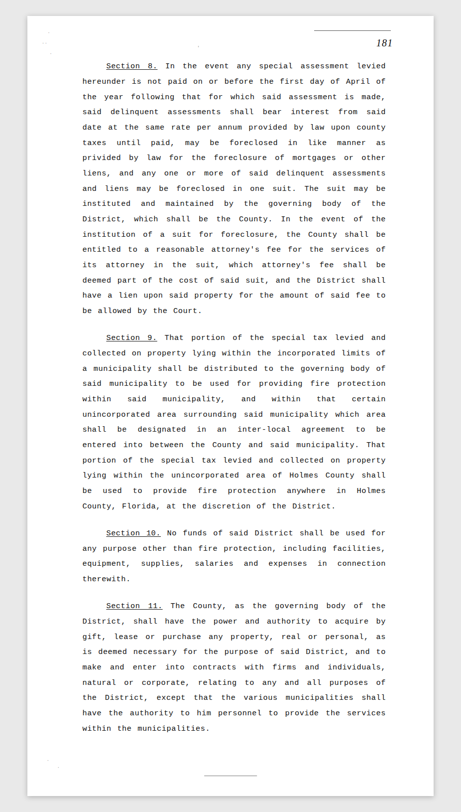181
· ·· · ' · ·
Section 8. In the event any special assessment levied hereunder is not paid on or before the first day of April of the year following that for which said assessment is made, said delinquent assessments shall bear interest from said date at the same rate per annum provided by law upon county taxes until paid, may be foreclosed in like manner as privided by law for the foreclosure of mortgages or other liens, and any one or more of said delinquent assessments and liens may be foreclosed in one suit. The suit may be instituted and maintained by the governing body of the District, which shall be the County. In the event of the institution of a suit for foreclosure, the County shall be entitled to a reasonable attorney's fee for the services of its attorney in the suit, which attorney's fee shall be deemed part of the cost of said suit, and the District shall have a lien upon said property for the amount of said fee to be allowed by the Court.
Section 9. That portion of the special tax levied and collected on property lying within the incorporated limits of a municipality shall be distributed to the governing body of said municipality to be used for providing fire protection within said municipality, and within that certain unincorporated area surrounding said municipality which area shall be designated in an inter-local agreement to be entered into between the County and said municipality. That portion of the special tax levied and collected on property lying within the unincorporated area of Holmes County shall be used to provide fire protection anywhere in Holmes County, Florida, at the discretion of the District.
Section 10. No funds of said District shall be used for any purpose other than fire protection, including facilities, equipment, supplies, salaries and expenses in connection therewith.
Section 11. The County, as the governing body of the District, shall have the power and authority to acquire by gift, lease or purchase any property, real or personal, as is deemed necessary for the purpose of said District, and to make and enter into contracts with firms and individuals, natural or corporate, relating to any and all purposes of the District, except that the various municipalities shall have the authority to him personnel to provide the services within the municipalities.